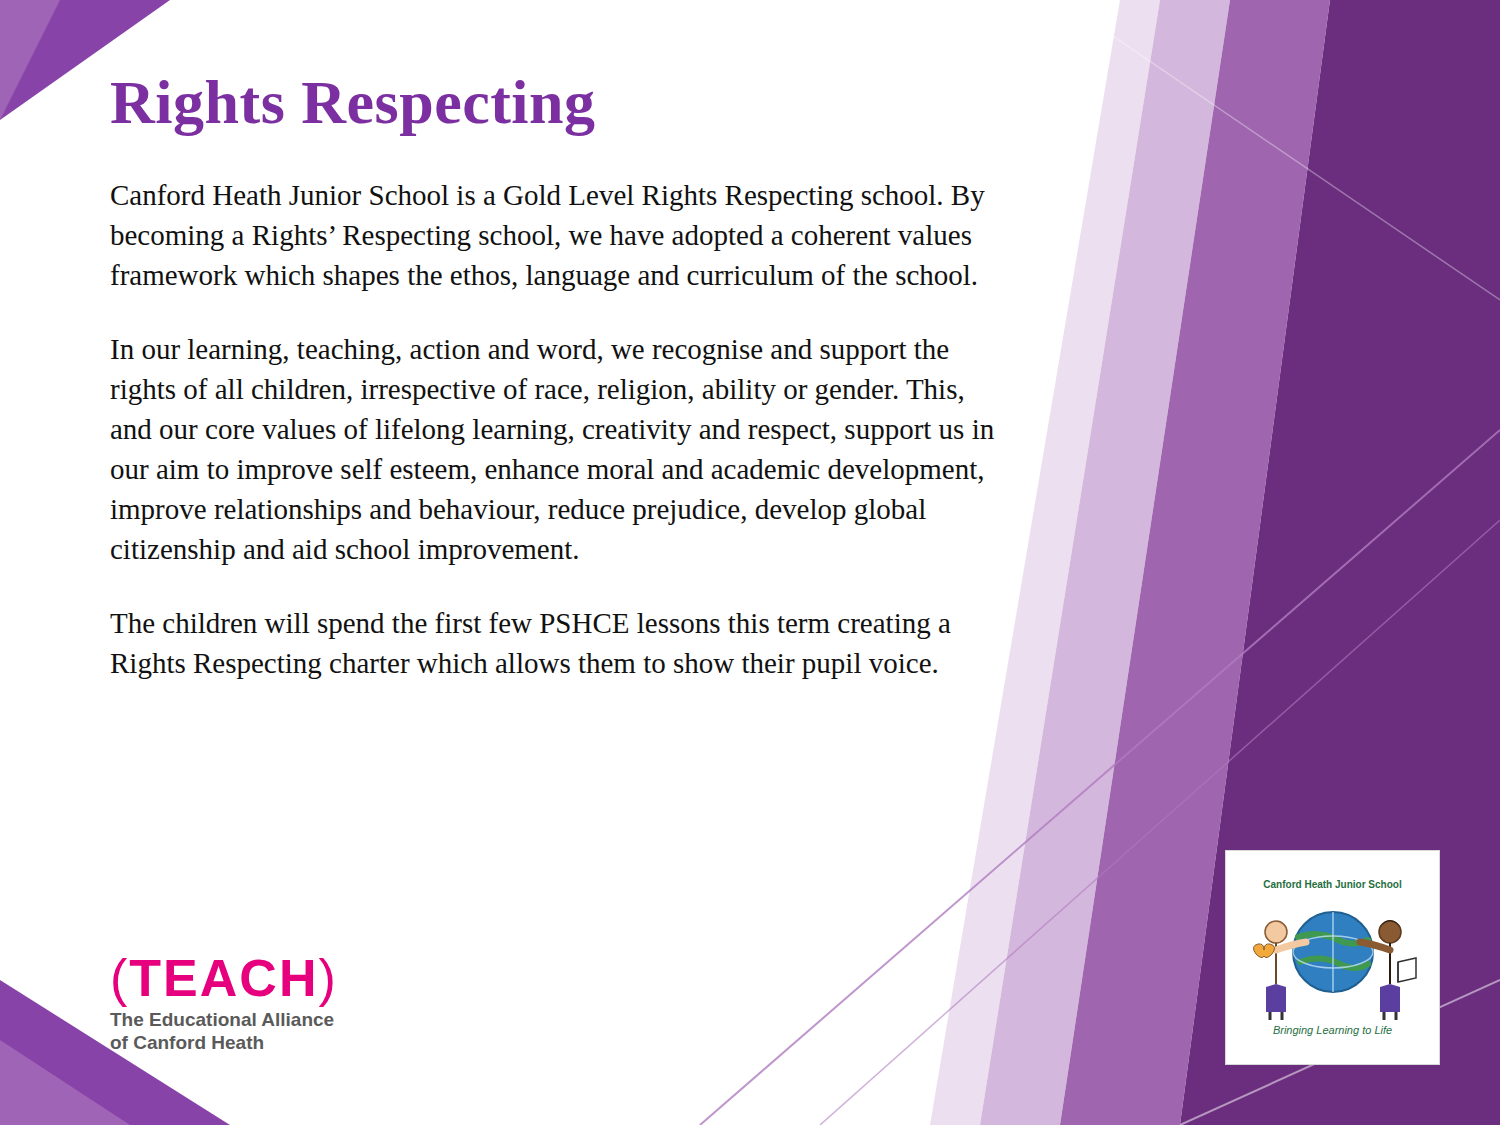Rights Respecting
Canford Heath Junior School is a Gold Level Rights Respecting school. By becoming a Rights’ Respecting school, we have adopted a coherent values framework which shapes the ethos, language and curriculum of the school.
In our learning, teaching, action and word, we recognise and support the rights of all children, irrespective of race, religion, ability or gender. This, and our core values of lifelong learning, creativity and respect, support us in our aim to improve self esteem, enhance moral and academic development, improve relationships and behaviour, reduce prejudice, develop global citizenship and aid school improvement.
The children will spend the first few PSHCE lessons this term creating a Rights Respecting charter which allows them to show their pupil voice.
(TEACH)
The Educational Alliance
of Canford Heath
Canford Heath Junior School
Bringing Learning to Life